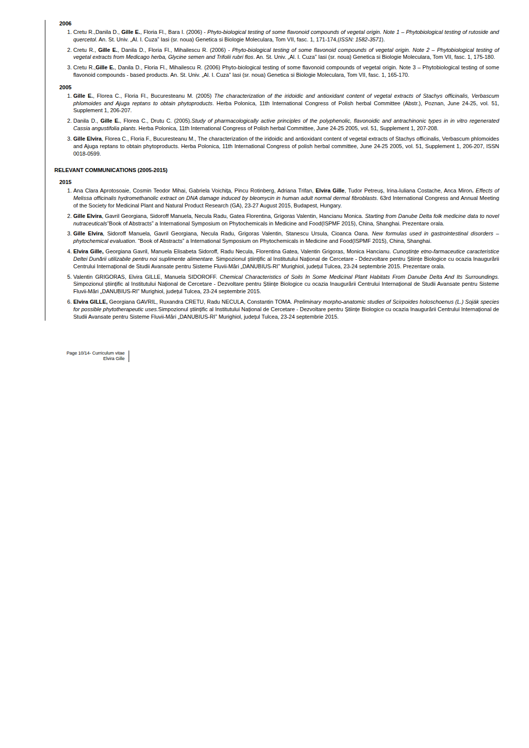2006
Cretu R.,Danila D., Gille E., Floria Fl., Bara I. (2006) - Phyto-biological testing of some flavonoid compounds of vegetal origin. Note 1 – Phytobiological testing of rutoside and quercetol. An. St. Univ. „Al. I. Cuza” Iasi (sr. noua) Genetica si Biologie Moleculara, Tom VII, fasc. 1, 171-174,(ISSN: 1582-3571).
Cretu R., Gille E., Danila D., Floria Fl., Mihailescu R. (2006) - Phyto-biological testing of some flavonoid compounds of vegetal origin. Note 2 – Phytobiological testing of vegetal extracts from Medicago herba, Glycine semen and Trifolii rubri flos. An. St. Univ. „Al. I. Cuza” Iasi (sr. noua) Genetica si Biologie Moleculara, Tom VII, fasc. 1, 175-180.
Cretu R.,Gille E., Danila D., Floria Fl., Mihailescu R. (2006) Phyto-biological testing of some flavonoid compounds of vegetal origin. Note 3 – Phytobiological testing of some flavonoid compounds - based products. An. St. Univ. „Al. I. Cuza” Iasi (sr. noua) Genetica si Biologie Moleculara, Tom VII, fasc. 1, 165-170.
2005
Gille E., Florea C., Floria Fl., Bucuresteanu M. (2005) The characterization of the iridoidic and antioxidant content of vegetal extracts of Stachys officinalis, Verbascum phlomoides and Ajuga reptans to obtain phytoproducts. Herba Polonica, 11th International Congress of Polish herbal Committee (Abstr.), Poznan, June 24-25, vol. 51, Supplement 1, 206-207.
Danila D., Gille E., Florea C., Drutu C. (2005).Study of pharmacologically active principles of the polyphenolic, flavonoidic and antrachinonic types in in vitro regenerated Cassia angustifolia plants. Herba Polonica, 11th International Congress of Polish herbal Committee, June 24-25 2005, vol. 51, Supplement 1, 207-208.
Gille Elvira, Florea C., Floria F., Bucuresteanu M., The characterization of the iridoidic and antioxidant content of vegetal extracts of Stachys officinalis, Verbascum phlomoides and Ajuga reptans to obtain phytoproducts. Herba Polonica, 11th International Congress of polish herbal committee, June 24-25 2005, vol. 51, Supplement 1, 206-207, ISSN 0018-0599.
RELEVANT COMMUNICATIONS (2005-2015)
2015
Ana Clara Aprotosoaie, Cosmin Teodor Mihai, Gabriela Voichița, Pincu Rotinberg, Adriana Trifan, Elvira Gille, Tudor Petreuș, Irina-Iuliana Costache, Anca Miron. Effects of Melissa officinalis hydromethanolic extract on DNA damage induced by bleomycin in human adult normal dermal fibroblasts. 63rd International Congress and Annual Meeting of the Society for Medicinal Plant and Natural Product Research (GA), 23-27 August 2015, Budapest, Hungary.
Gille Elvira, Gavril Georgiana, Sidoroff Manuela, Necula Radu, Gatea Florentina, Grigoras Valentin, Hancianu Monica. Starting from Danube Delta folk medicine data to novel nutraceuticals“Book of Abstracts” a International Symposium on Phytochemicals in Medicine and Food(ISPMF 2015), China, Shanghai. Prezentare orala.
Gille Elvira, Sidoroff Manuela, Gavril Georgiana, Necula Radu, Grigoras Valentin, Stanescu Ursula, Cioanca Oana. New formulas used in gastrointestinal disorders – phytochemical evaluation. “Book of Abstracts” a International Symposium on Phytochemicals in Medicine and Food(ISPMF 2015), China, Shanghai.
Elvira Gille, Georgiana Gavril, Manuela Elisabeta Sidoroff, Radu Necula, Florentina Gatea, Valentin Grigoras, Monica Hancianu. Cunoștințe etno-farmaceutice caracteristice Deltei Dunării utilizabile pentru noi suplimente alimentare. Simpozionul științific al Institutului Național de Cercetare - Ddezvoltare pentru Științe Biologice cu ocazia Inaugurării Centrului Internațional de Studii Avansate pentru Sisteme Fluvii-Mări „DANUBIUS-RI” Murighiol, județul Tulcea, 23-24 septembrie 2015. Prezentare orala.
Valentin GRIGORAS, Elvira GILLE, Manuela SIDOROFF. Chemical Characteristics of Soils In Some Medicinal Plant Habitats From Danube Delta And Its Surroundings. Simpozionul științific al Institutului Național de Cercetare - Dezvoltare pentru Științe Biologice cu ocazia Inaugurării Centrului Internațional de Studii Avansate pentru Sisteme Fluvii-Mări „DANUBIUS-RI” Murighiol, județul Tulcea, 23-24 septembrie 2015.
Elvira GILLE, Georgiana GAVRIL, Ruxandra CRETU, Radu NECULA, Constantin TOMA. Preliminary morpho-anatomic studies of Scirpoides holoschoenus (L.) Soják species for possible phytotherapeutic uses. Simpozionul științific al Institutului Național de Cercetare - Dezvoltare pentru Științe Biologice cu ocazia Inaugurării Centrului Internațional de Studii Avansate pentru Sisteme Fluvii-Mări „DANUBIUS-RI” Murighiol, județul Tulcea, 23-24 septembrie 2015.
Page 10/14- Curriculum vitae
Elvira Gille